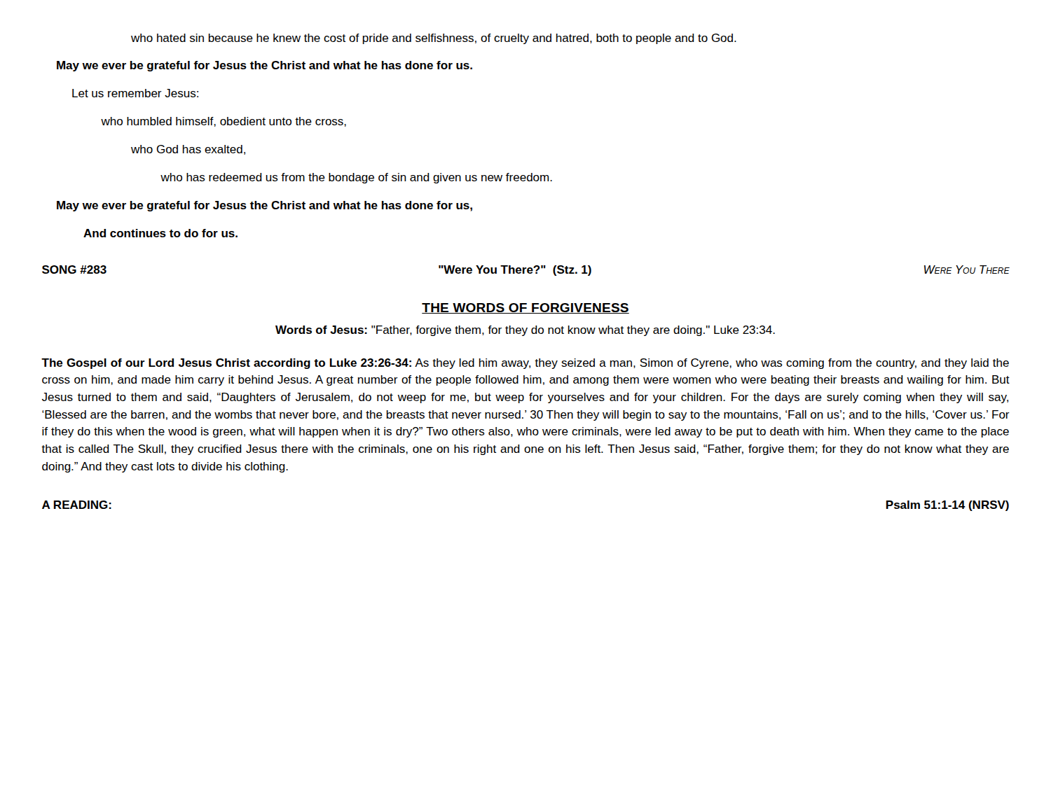who hated sin because he knew the cost of pride and selfishness, of cruelty and hatred, both to people and to God.
May we ever be grateful for Jesus the Christ and what he has done for us.
Let us remember Jesus:
who humbled himself, obedient unto the cross,
who God has exalted,
who has redeemed us from the bondage of sin and given us new freedom.
May we ever be grateful for Jesus the Christ and what he has done for us,
And continues to do for us.
SONG #283 "Were You There?" (Stz. 1) Were You There
THE WORDS OF FORGIVENESS
Words of Jesus: "Father, forgive them, for they do not know what they are doing." Luke 23:34.
The Gospel of our Lord Jesus Christ according to Luke 23:26-34: As they led him away, they seized a man, Simon of Cyrene, who was coming from the country, and they laid the cross on him, and made him carry it behind Jesus. A great number of the people followed him, and among them were women who were beating their breasts and wailing for him. But Jesus turned to them and said, “Daughters of Jerusalem, do not weep for me, but weep for yourselves and for your children. For the days are surely coming when they will say, ‘Blessed are the barren, and the wombs that never bore, and the breasts that never nursed.’ 30 Then they will begin to say to the mountains, ‘Fall on us’; and to the hills, ‘Cover us.’ For if they do this when the wood is green, what will happen when it is dry?” Two others also, who were criminals, were led away to be put to death with him. When they came to the place that is called The Skull, they crucified Jesus there with the criminals, one on his right and one on his left. Then Jesus said, “Father, forgive them; for they do not know what they are doing.” And they cast lots to divide his clothing.
A READING: Psalm 51:1-14 (NRSV)